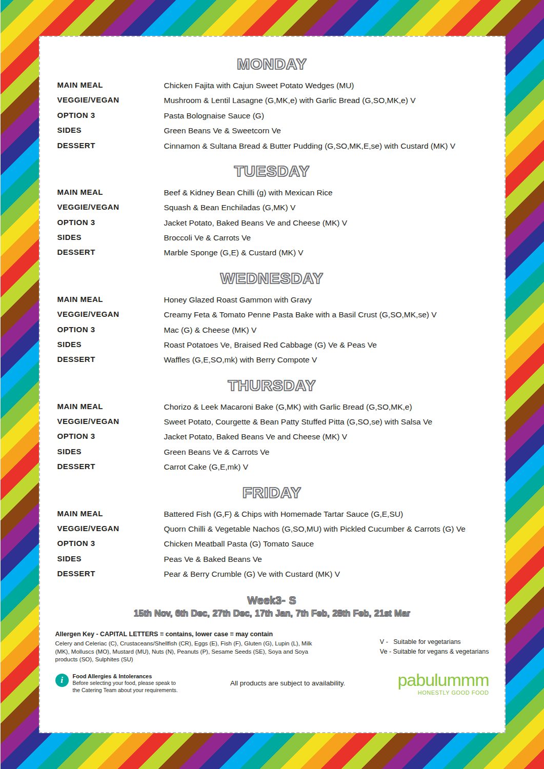Monday
| Main Meal | Chicken Fajita with Cajun Sweet Potato Wedges (MU) |
| Veggie/Vegan | Mushroom & Lentil Lasagne (G,MK,e) with Garlic Bread (G,SO,MK,e) V |
| Option 3 | Pasta Bolognaise Sauce (G) |
| Sides | Green Beans Ve & Sweetcorn Ve |
| Dessert | Cinnamon & Sultana Bread & Butter Pudding (G,SO,MK,E,se) with Custard (MK) V |
Tuesday
| Main Meal | Beef & Kidney Bean Chilli (g) with Mexican Rice |
| Veggie/Vegan | Squash & Bean Enchiladas (G,MK) V |
| Option 3 | Jacket Potato, Baked Beans Ve and Cheese (MK) V |
| Sides | Broccoli Ve & Carrots Ve |
| Dessert | Marble Sponge (G,E) & Custard (MK) V |
Wednesday
| Main Meal | Honey Glazed Roast Gammon with Gravy |
| Veggie/Vegan | Creamy Feta & Tomato Penne Pasta Bake with a Basil Crust (G,SO,MK,se) V |
| Option 3 | Mac (G) & Cheese (MK) V |
| Sides | Roast Potatoes Ve, Braised Red Cabbage (G) Ve & Peas Ve |
| Dessert | Waffles (G,E,SO,mk) with Berry Compote V |
Thursday
| Main Meal | Chorizo & Leek Macaroni Bake (G,MK) with Garlic Bread (G,SO,MK,e) |
| Veggie/Vegan | Sweet Potato, Courgette & Bean Patty Stuffed Pitta (G,SO,se) with Salsa Ve |
| Option 3 | Jacket Potato, Baked Beans Ve and Cheese (MK) V |
| Sides | Green Beans Ve & Carrots Ve |
| Dessert | Carrot Cake (G,E,mk) V |
Friday
| Main Meal | Battered Fish (G,F) & Chips with Homemade Tartar Sauce (G,E,SU) |
| Veggie/Vegan | Quorn Chilli & Vegetable Nachos (G,SO,MU) with Pickled Cucumber & Carrots (G) Ve |
| Option 3 | Chicken Meatball Pasta (G) Tomato Sauce |
| Sides | Peas Ve & Baked Beans Ve |
| Dessert | Pear & Berry Crumble (G) Ve with Custard (MK) V |
Week3- S
15th Nov, 6th Dec, 27th Dec, 17th Jan, 7th Feb, 28th Feb, 21st Mar
Allergen Key - CAPITAL LETTERS = contains, lower case = may contain
Celery and Celeriac (C), Crustaceans/Shellfish (CR), Eggs (E), Fish (F), Gluten (G), Lupin (L), Milk (MK), Molluscs (MO), Mustard (MU), Nuts (N), Peanuts (P), Sesame Seeds (SE), Soya and Soya products (SO), Sulphites (SU)
V - Suitable for vegetarians
Ve - Suitable for vegans & vegetarians
i
Food Allergies & Intolerances
Before selecting your food, please speak to
the Catering Team about your requirements.
All products are subject to availability.
pabulummm
HONESTLY GOOD FOOD